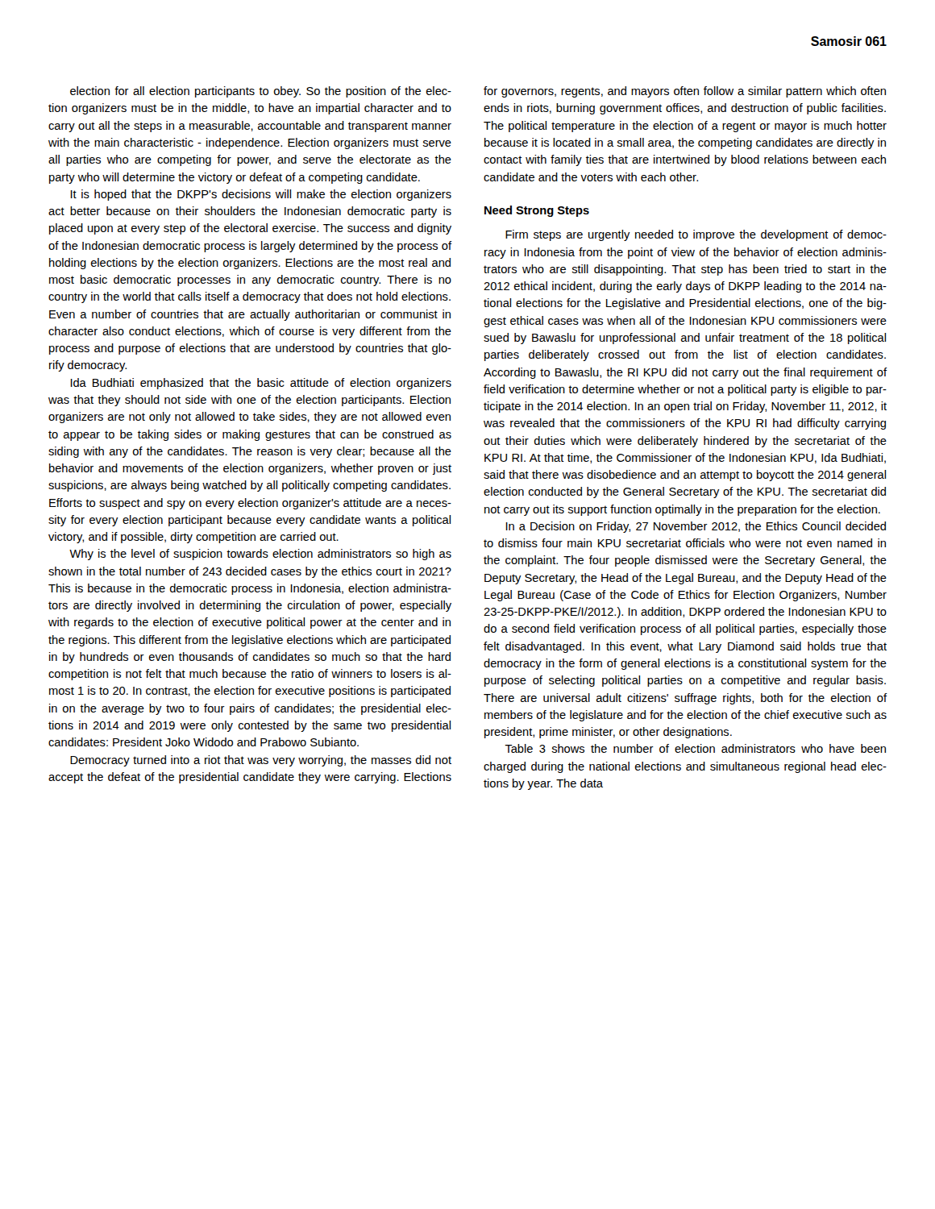Samosir 061
election for all election participants to obey. So the position of the election organizers must be in the middle, to have an impartial character and to carry out all the steps in a measurable, accountable and transparent manner with the main characteristic - independence. Election organizers must serve all parties who are competing for power, and serve the electorate as the party who will determine the victory or defeat of a competing candidate.
It is hoped that the DKPP's decisions will make the election organizers act better because on their shoulders the Indonesian democratic party is placed upon at every step of the electoral exercise. The success and dignity of the Indonesian democratic process is largely determined by the process of holding elections by the election organizers. Elections are the most real and most basic democratic processes in any democratic country. There is no country in the world that calls itself a democracy that does not hold elections. Even a number of countries that are actually authoritarian or communist in character also conduct elections, which of course is very different from the process and purpose of elections that are understood by countries that glorify democracy.
Ida Budhiati emphasized that the basic attitude of election organizers was that they should not side with one of the election participants. Election organizers are not only not allowed to take sides, they are not allowed even to appear to be taking sides or making gestures that can be construed as siding with any of the candidates. The reason is very clear; because all the behavior and movements of the election organizers, whether proven or just suspicions, are always being watched by all politically competing candidates. Efforts to suspect and spy on every election organizer's attitude are a necessity for every election participant because every candidate wants a political victory, and if possible, dirty competition are carried out.
Why is the level of suspicion towards election administrators so high as shown in the total number of 243 decided cases by the ethics court in 2021? This is because in the democratic process in Indonesia, election administrators are directly involved in determining the circulation of power, especially with regards to the election of executive political power at the center and in the regions. This different from the legislative elections which are participated in by hundreds or even thousands of candidates so much so that the hard competition is not felt that much because the ratio of winners to losers is almost 1 is to 20. In contrast, the election for executive positions is participated in on the average by two to four pairs of candidates; the presidential elections in 2014 and 2019 were only contested by the same two presidential candidates: President Joko Widodo and Prabowo Subianto.
Democracy turned into a riot that was very worrying, the masses did not accept the defeat of the presidential candidate they were carrying. Elections for governors, regents, and mayors often follow a similar pattern which often ends in riots, burning government offices, and destruction of public facilities. The political temperature in the election of a regent or mayor is much hotter because it is located in a small area, the competing candidates are directly in contact with family ties that are intertwined by blood relations between each candidate and the voters with each other.
Need Strong Steps
Firm steps are urgently needed to improve the development of democracy in Indonesia from the point of view of the behavior of election administrators who are still disappointing. That step has been tried to start in the 2012 ethical incident, during the early days of DKPP leading to the 2014 national elections for the Legislative and Presidential elections, one of the biggest ethical cases was when all of the Indonesian KPU commissioners were sued by Bawaslu for unprofessional and unfair treatment of the 18 political parties deliberately crossed out from the list of election candidates. According to Bawaslu, the RI KPU did not carry out the final requirement of field verification to determine whether or not a political party is eligible to participate in the 2014 election. In an open trial on Friday, November 11, 2012, it was revealed that the commissioners of the KPU RI had difficulty carrying out their duties which were deliberately hindered by the secretariat of the KPU RI. At that time, the Commissioner of the Indonesian KPU, Ida Budhiati, said that there was disobedience and an attempt to boycott the 2014 general election conducted by the General Secretary of the KPU. The secretariat did not carry out its support function optimally in the preparation for the election.
In a Decision on Friday, 27 November 2012, the Ethics Council decided to dismiss four main KPU secretariat officials who were not even named in the complaint. The four people dismissed were the Secretary General, the Deputy Secretary, the Head of the Legal Bureau, and the Deputy Head of the Legal Bureau (Case of the Code of Ethics for Election Organizers, Number 23-25-DKPP-PKE/I/2012.). In addition, DKPP ordered the Indonesian KPU to do a second field verification process of all political parties, especially those felt disadvantaged. In this event, what Lary Diamond said holds true that democracy in the form of general elections is a constitutional system for the purpose of selecting political parties on a competitive and regular basis. There are universal adult citizens' suffrage rights, both for the election of members of the legislature and for the election of the chief executive such as president, prime minister, or other designations.
Table 3 shows the number of election administrators who have been charged during the national elections and simultaneous regional head elections by year. The data